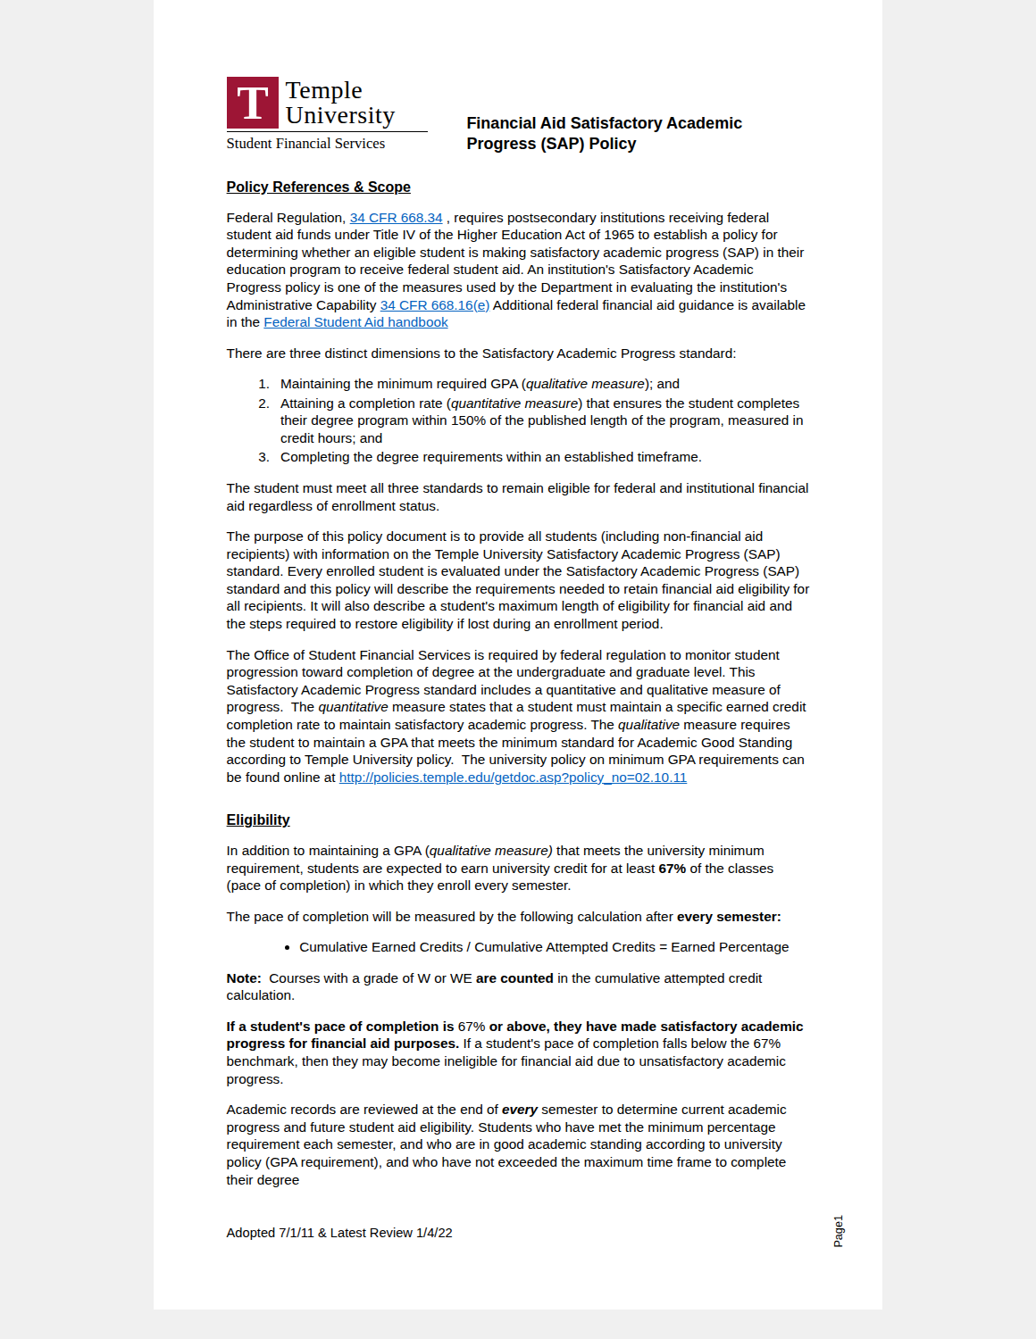T
Temple
University
Student Financial Services
Financial Aid Satisfactory Academic Progress (SAP) Policy
Policy References & Scope
Federal Regulation, 34 CFR 668.34 , requires postsecondary institutions receiving federal student aid funds under Title IV of the Higher Education Act of 1965 to establish a policy for determining whether an eligible student is making satisfactory academic progress (SAP) in their education program to receive federal student aid. An institution's Satisfactory Academic Progress policy is one of the measures used by the Department in evaluating the institution's Administrative Capability 34 CFR 668.16(e) Additional federal financial aid guidance is available in the Federal Student Aid handbook
There are three distinct dimensions to the Satisfactory Academic Progress standard:
Maintaining the minimum required GPA (qualitative measure); and
Attaining a completion rate (quantitative measure) that ensures the student completes their degree program within 150% of the published length of the program, measured in credit hours; and
Completing the degree requirements within an established timeframe.
The student must meet all three standards to remain eligible for federal and institutional financial aid regardless of enrollment status.
The purpose of this policy document is to provide all students (including non-financial aid recipients) with information on the Temple University Satisfactory Academic Progress (SAP) standard. Every enrolled student is evaluated under the Satisfactory Academic Progress (SAP) standard and this policy will describe the requirements needed to retain financial aid eligibility for all recipients. It will also describe a student's maximum length of eligibility for financial aid and the steps required to restore eligibility if lost during an enrollment period.
The Office of Student Financial Services is required by federal regulation to monitor student progression toward completion of degree at the undergraduate and graduate level. This Satisfactory Academic Progress standard includes a quantitative and qualitative measure of progress. The quantitative measure states that a student must maintain a specific earned credit completion rate to maintain satisfactory academic progress. The qualitative measure requires the student to maintain a GPA that meets the minimum standard for Academic Good Standing according to Temple University policy. The university policy on minimum GPA requirements can be found online at http://policies.temple.edu/getdoc.asp?policy_no=02.10.11
Eligibility
In addition to maintaining a GPA (qualitative measure) that meets the university minimum requirement, students are expected to earn university credit for at least 67% of the classes (pace of completion) in which they enroll every semester.
The pace of completion will be measured by the following calculation after every semester:
Cumulative Earned Credits / Cumulative Attempted Credits = Earned Percentage
Note: Courses with a grade of W or WE are counted in the cumulative attempted credit calculation.
If a student's pace of completion is 67% or above, they have made satisfactory academic progress for financial aid purposes. If a student's pace of completion falls below the 67% benchmark, then they may become ineligible for financial aid due to unsatisfactory academic progress.
Academic records are reviewed at the end of every semester to determine current academic progress and future student aid eligibility. Students who have met the minimum percentage requirement each semester, and who are in good academic standing according to university policy (GPA requirement), and who have not exceeded the maximum time frame to complete their degree
Adopted 7/1/11 & Latest Review 1/4/22
Page1